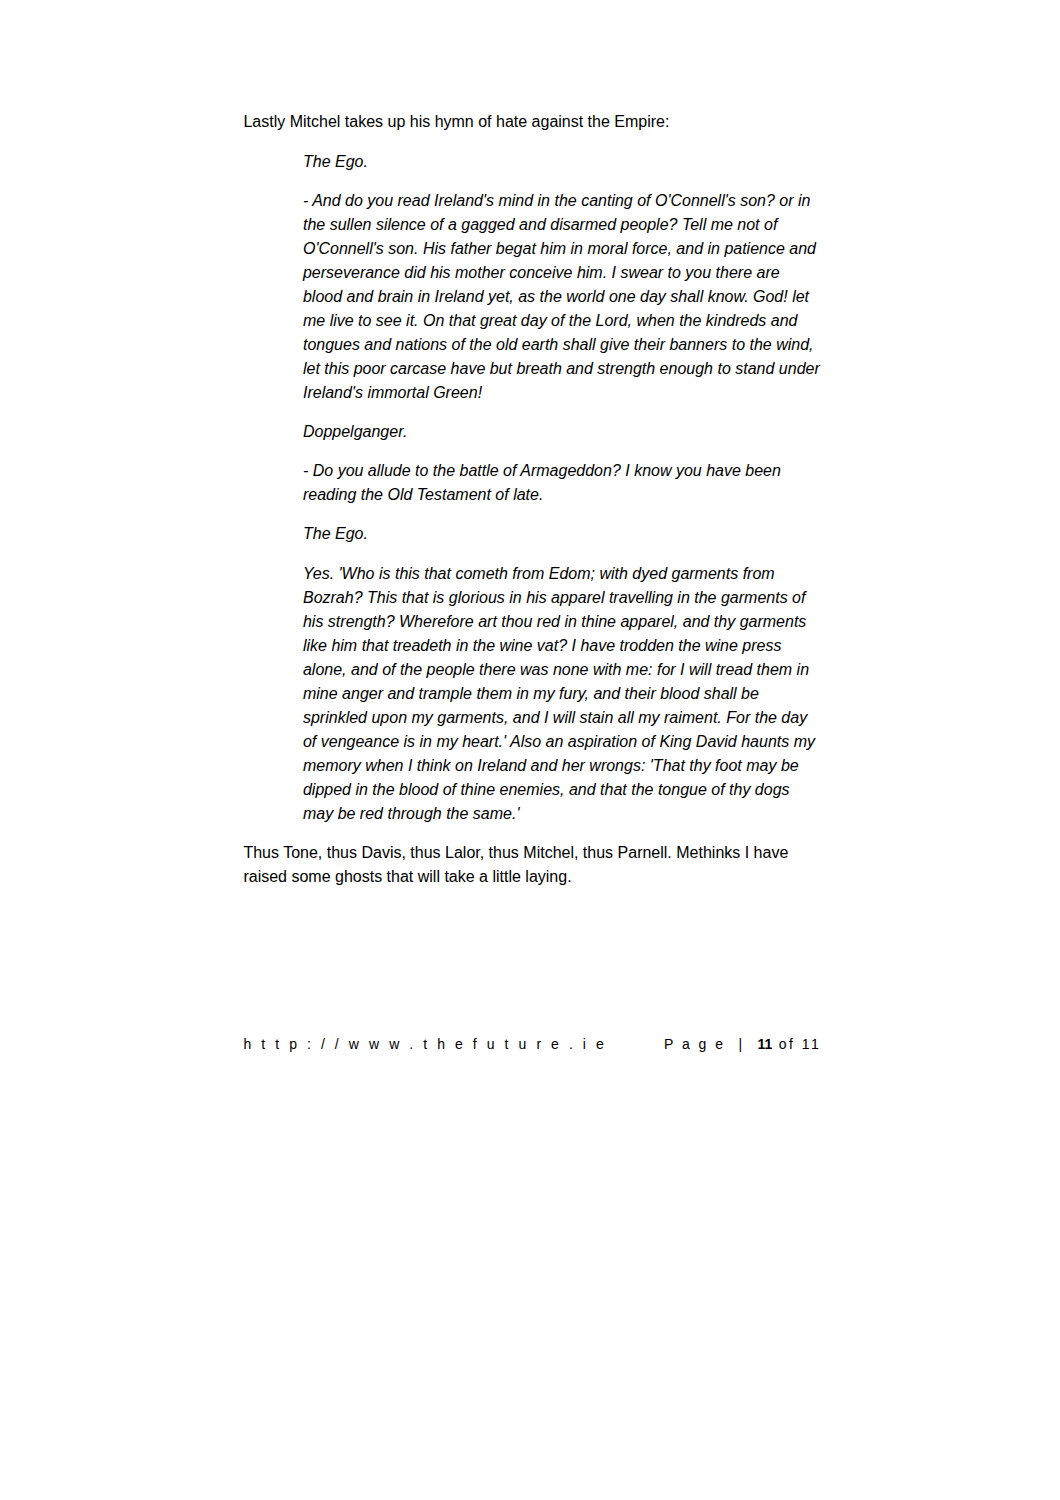Lastly Mitchel takes up his hymn of hate against the Empire:
The Ego.
- And do you read Ireland's mind in the canting of O'Connell's son? or in the sullen silence of a gagged and disarmed people? Tell me not of O'Connell's son. His father begat him in moral force, and in patience and perseverance did his mother conceive him. I swear to you there are blood and brain in Ireland yet, as the world one day shall know. God! let me live to see it. On that great day of the Lord, when the kindreds and tongues and nations of the old earth shall give their banners to the wind, let this poor carcase have but breath and strength enough to stand under Ireland's immortal Green!
Doppelganger.
- Do you allude to the battle of Armageddon? I know you have been reading the Old Testament of late.
The Ego.
Yes. 'Who is this that cometh from Edom; with dyed garments from Bozrah? This that is glorious in his apparel travelling in the garments of his strength? Wherefore art thou red in thine apparel, and thy garments like him that treadeth in the wine vat? I have trodden the wine press alone, and of the people there was none with me: for I will tread them in mine anger and trample them in my fury, and their blood shall be sprinkled upon my garments, and I will stain all my raiment. For the day of vengeance is in my heart.' Also an aspiration of King David haunts my memory when I think on Ireland and her wrongs: 'That thy foot may be dipped in the blood of thine enemies, and that the tongue of thy dogs may be red through the same.'
Thus Tone, thus Davis, thus Lalor, thus Mitchel, thus Parnell. Methinks I have raised some ghosts that will take a little laying.
h t t p : / / w w w . t h e f u t u r e . i e P a g e | 11 of 11